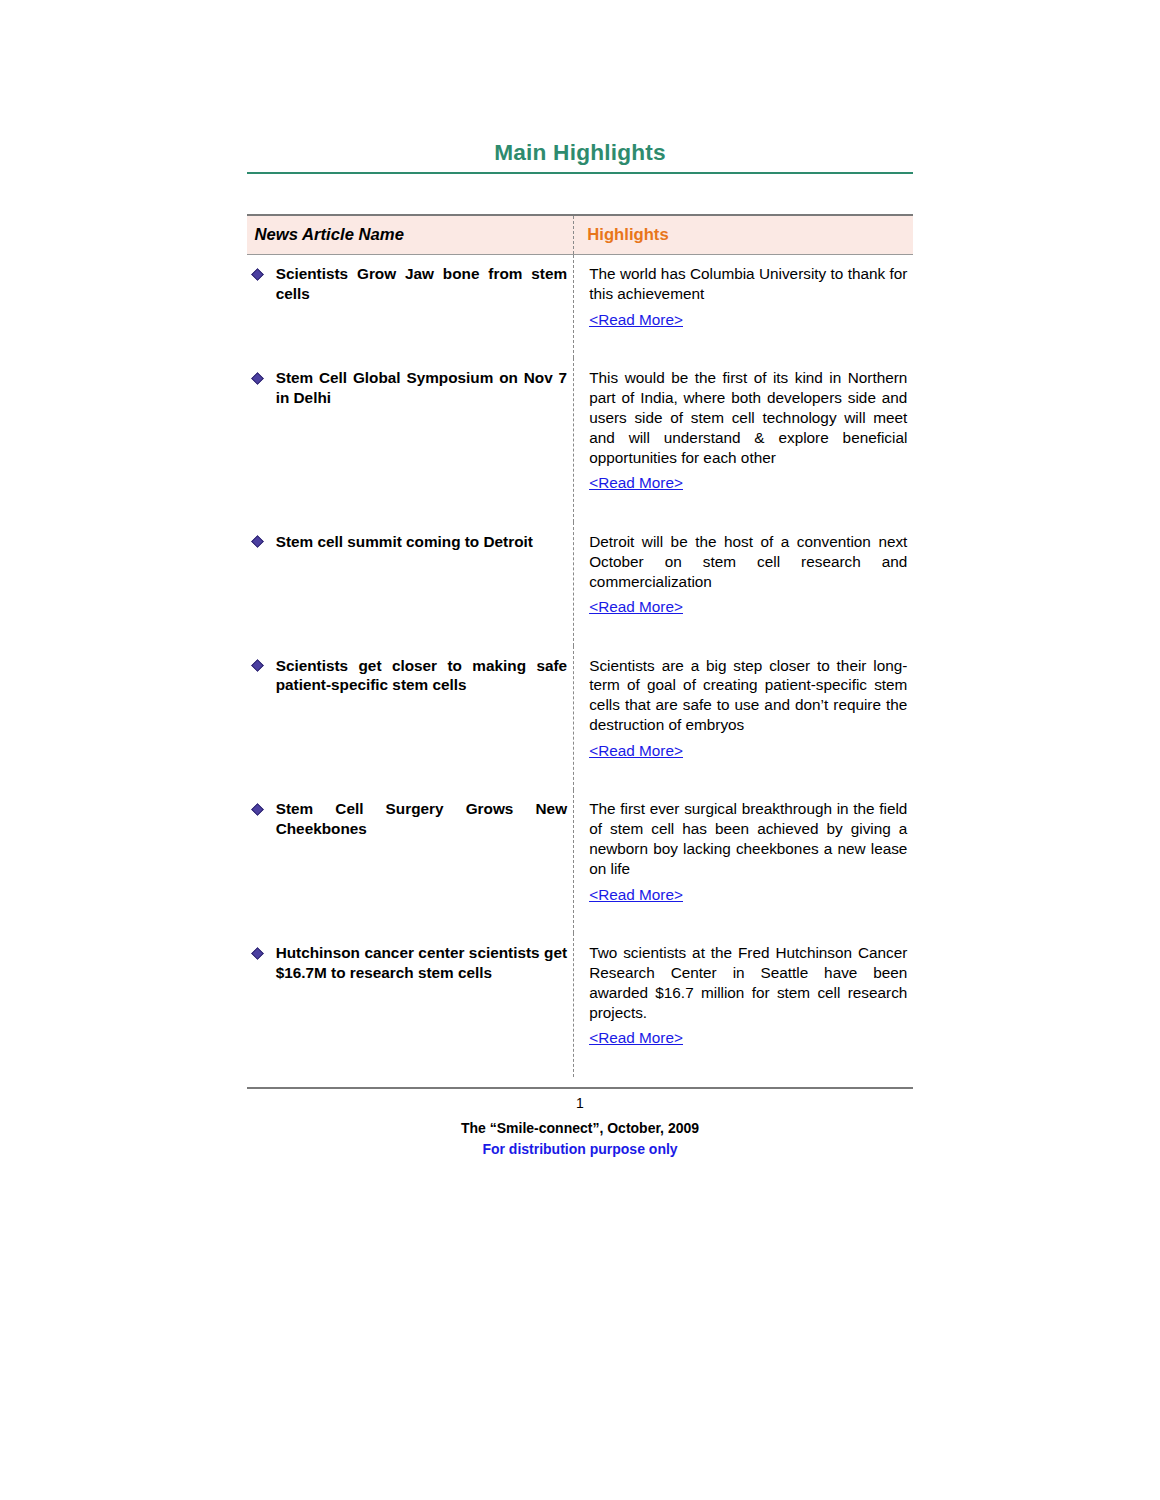Main Highlights
| News Article Name | Highlights |
| --- | --- |
| Scientists Grow Jaw bone from stem cells | The world has Columbia University to thank for this achievement <Read More> |
| Stem Cell Global Symposium on Nov 7 in Delhi | This would be the first of its kind in Northern part of India, where both developers side and users side of stem cell technology will meet and will understand & explore beneficial opportunities for each other <Read More> |
| Stem cell summit coming to Detroit | Detroit will be the host of a convention next October on stem cell research and commercialization <Read More> |
| Scientists get closer to making safe patient-specific stem cells | Scientists are a big step closer to their long-term of goal of creating patient-specific stem cells that are safe to use and don’t require the destruction of embryos <Read More> |
| Stem Cell Surgery Grows New Cheekbones | The first ever surgical breakthrough in the field of stem cell has been achieved by giving a newborn boy lacking cheekbones a new lease on life <Read More> |
| Hutchinson cancer center scientists get $16.7M to research stem cells | Two scientists at the Fred Hutchinson Cancer Research Center in Seattle have been awarded $16.7 million for stem cell research projects. <Read More> |
1
The “Smile-connect”, October, 2009
For distribution purpose only